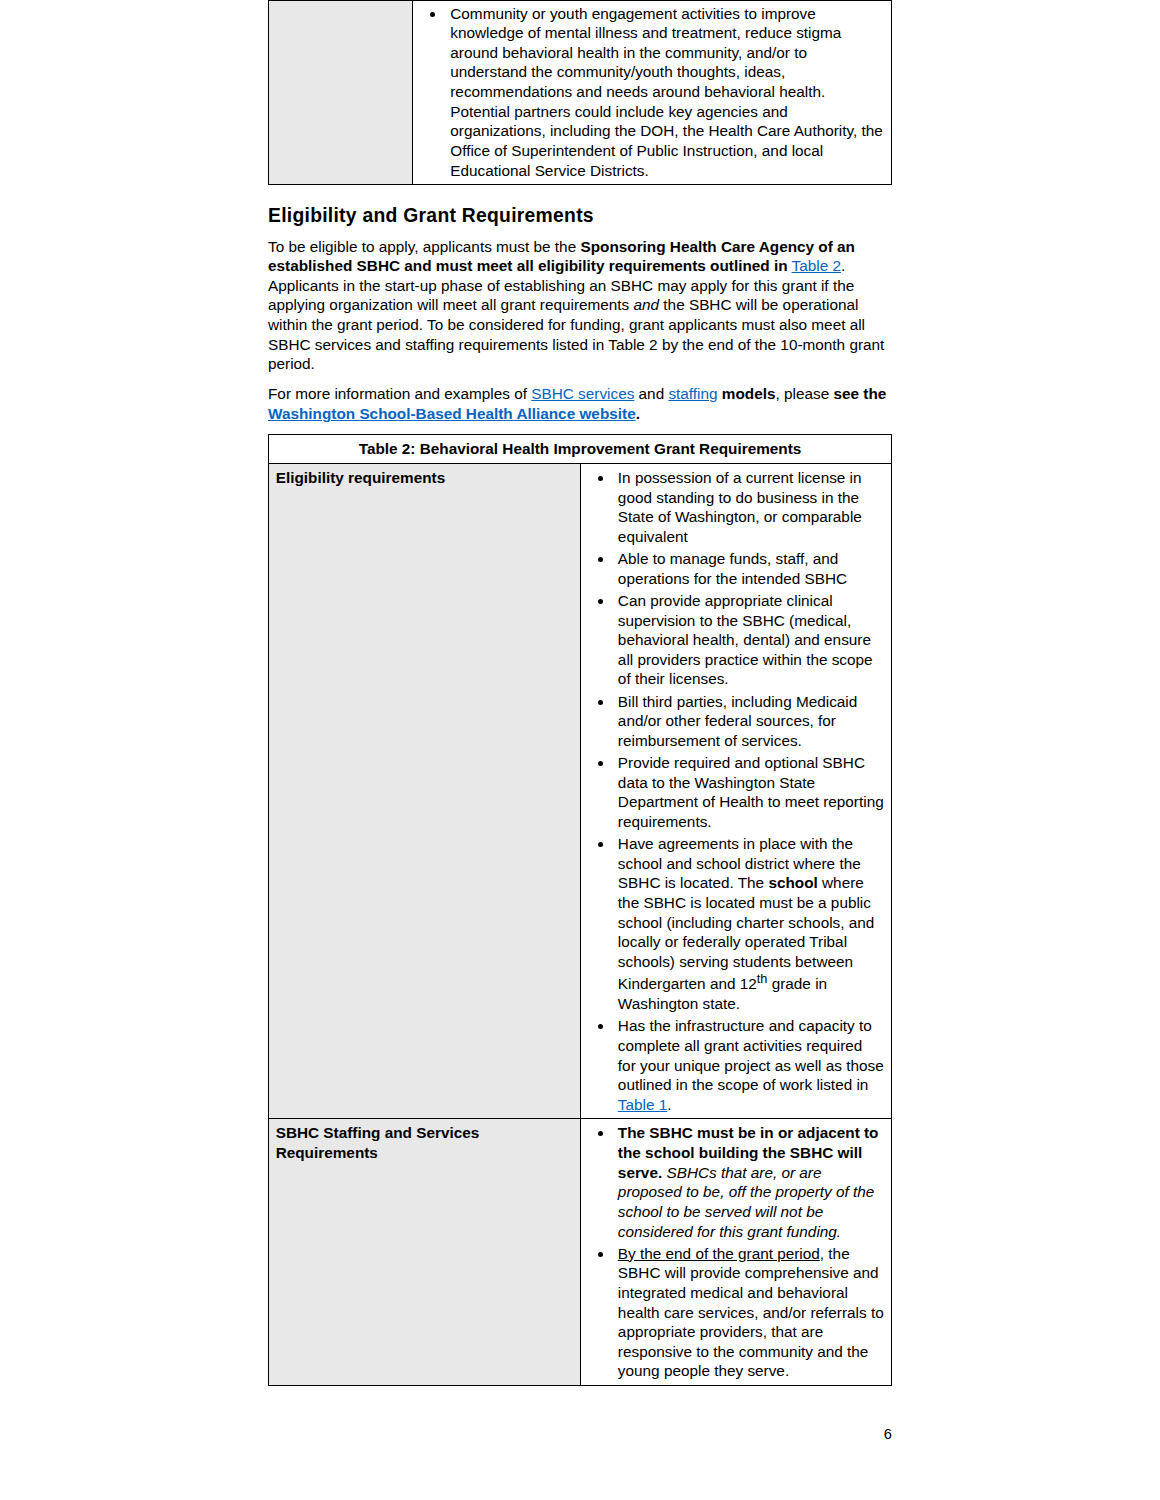| | Community or youth engagement activities to improve knowledge of mental illness and treatment, reduce stigma around behavioral health in the community, and/or to understand the community/youth thoughts, ideas, recommendations and needs around behavioral health. Potential partners could include key agencies and organizations, including the DOH, the Health Care Authority, the Office of Superintendent of Public Instruction, and local Educational Service Districts. |
Eligibility and Grant Requirements
To be eligible to apply, applicants must be the Sponsoring Health Care Agency of an established SBHC and must meet all eligibility requirements outlined in Table 2. Applicants in the start-up phase of establishing an SBHC may apply for this grant if the applying organization will meet all grant requirements and the SBHC will be operational within the grant period. To be considered for funding, grant applicants must also meet all SBHC services and staffing requirements listed in Table 2 by the end of the 10-month grant period.
For more information and examples of SBHC services and staffing models, please see the Washington School-Based Health Alliance website.
| Table 2: Behavioral Health Improvement Grant Requirements |
| Eligibility requirements | In possession of a current license in good standing to do business in the State of Washington, or comparable equivalent Able to manage funds, staff, and operations for the intended SBHC Can provide appropriate clinical supervision to the SBHC (medical, behavioral health, dental) and ensure all providers practice within the scope of their licenses. Bill third parties, including Medicaid and/or other federal sources, for reimbursement of services. Provide required and optional SBHC data to the Washington State Department of Health to meet reporting requirements. Have agreements in place with the school and school district where the SBHC is located. The school where the SBHC is located must be a public school (including charter schools, and locally or federally operated Tribal schools) serving students between Kindergarten and 12 th grade in Washington state. Has the infrastructure and capacity to complete all grant activities required for your unique project as well as those outlined in the scope of work listed in Table 1 . |
| SBHC Staffing and Services Requirements | The SBHC must be in or adjacent to the school building the SBHC will serve. SBHCs that are, or are proposed to be, off the property of the school to be served will not be considered for this grant funding. By the end of the grant period , the SBHC will provide comprehensive and integrated medical and behavioral health care services, and/or referrals to appropriate providers, that are responsive to the community and the young people they serve. |
6